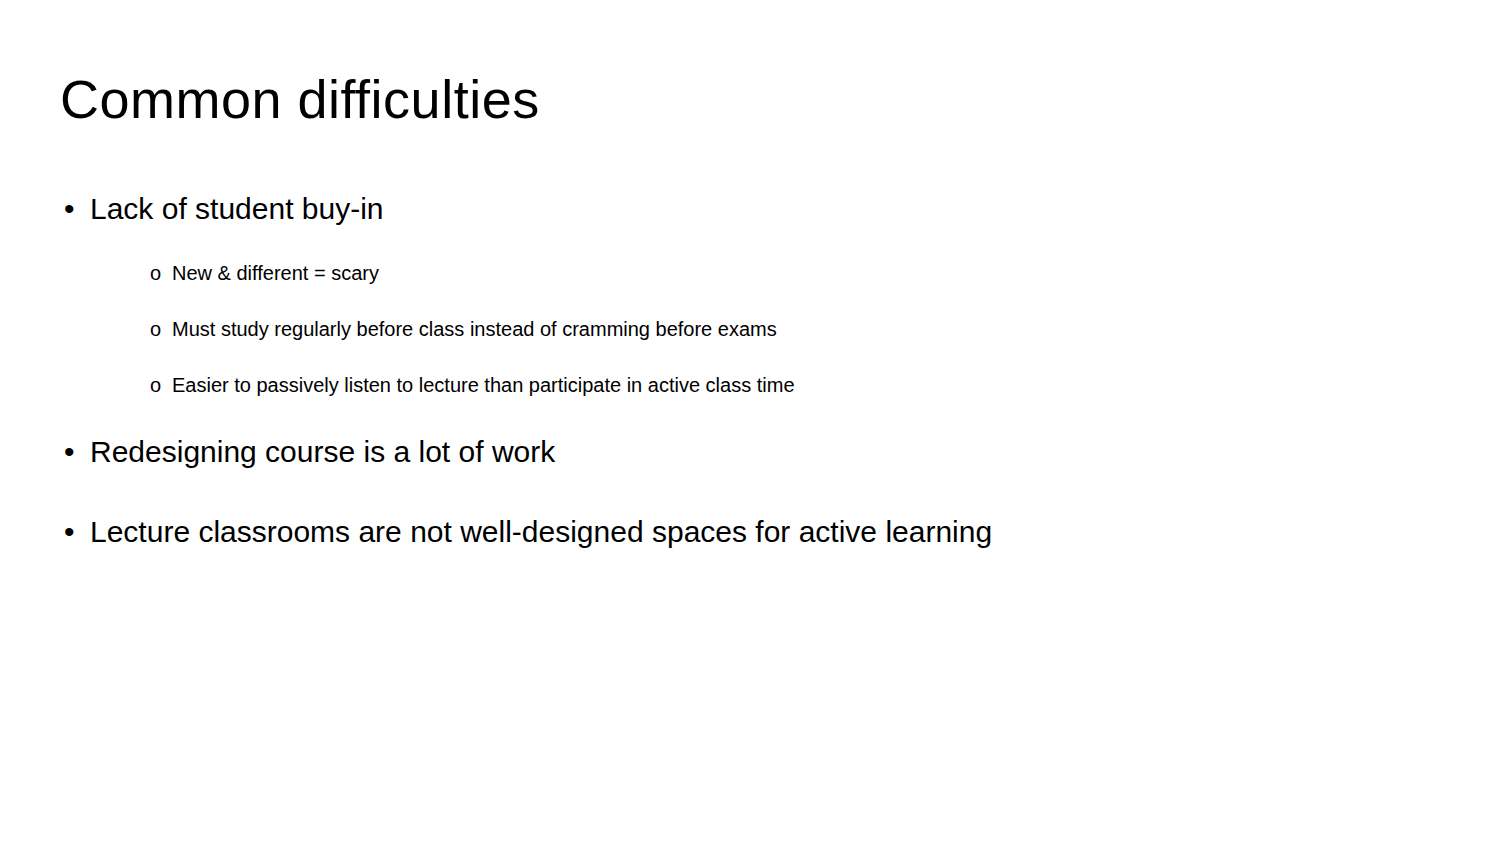Common difficulties
Lack of student buy-in
New & different = scary
Must study regularly before class instead of cramming before exams
Easier to passively listen to lecture than participate in active class time
Redesigning course is a lot of work
Lecture classrooms are not well-designed spaces for active learning